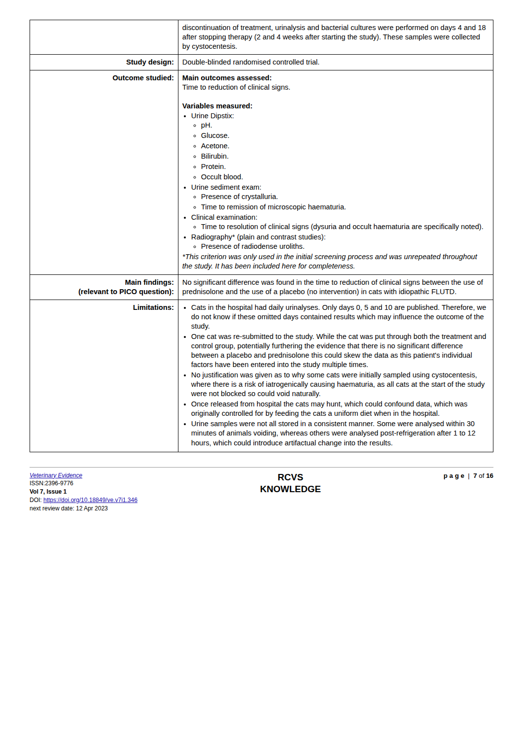| | discontinuation of treatment, urinalysis and bacterial cultures were performed on days 4 and 18 after stopping therapy (2 and 4 weeks after starting the study). These samples were collected by cystocentesis. |
| Study design: | Double-blinded randomised controlled trial. |
| Outcome studied: | Main outcomes assessed: Time to reduction of clinical signs. Variables measured: Urine Dipstix: pH. Glucose. Acetone. Bilirubin. Protein. Occult blood. Urine sediment exam: Presence of crystalluria. Time to remission of microscopic haematuria. Clinical examination: Time to resolution of clinical signs (dysuria and occult haematuria are specifically noted). Radiography* (plain and contrast studies): Presence of radiodense uroliths. *This criterion was only used in the initial screening process and was unrepeated throughout the study. It has been included here for completeness. |
| Main findings: (relevant to PICO question): | No significant difference was found in the time to reduction of clinical signs between the use of prednisolone and the use of a placebo (no intervention) in cats with idiopathic FLUTD. |
| Limitations: | Cats in the hospital had daily urinalyses. Only days 0, 5 and 10 are published. Therefore, we do not know if these omitted days contained results which may influence the outcome of the study. One cat was re-submitted to the study. While the cat was put through both the treatment and control group, potentially furthering the evidence that there is no significant difference between a placebo and prednisolone this could skew the data as this patient's individual factors have been entered into the study multiple times. No justification was given as to why some cats were initially sampled using cystocentesis, where there is a risk of iatrogenically causing haematuria, as all cats at the start of the study were not blocked so could void naturally. Once released from hospital the cats may hunt, which could confound data, which was originally controlled for by feeding the cats a uniform diet when in the hospital. Urine samples were not all stored in a consistent manner. Some were analysed within 30 minutes of animals voiding, whereas others were analysed post-refrigeration after 1 to 12 hours, which could introduce artifactual change into the results. |
Veterinary Evidence
ISSN:2396-9776
Vol 7, Issue 1
DOI: https://doi.org/10.18849/ve.v7i1.346
next review date: 12 Apr 2023
RCVS
KNOWLEDGE
p a g e | 7 of 16